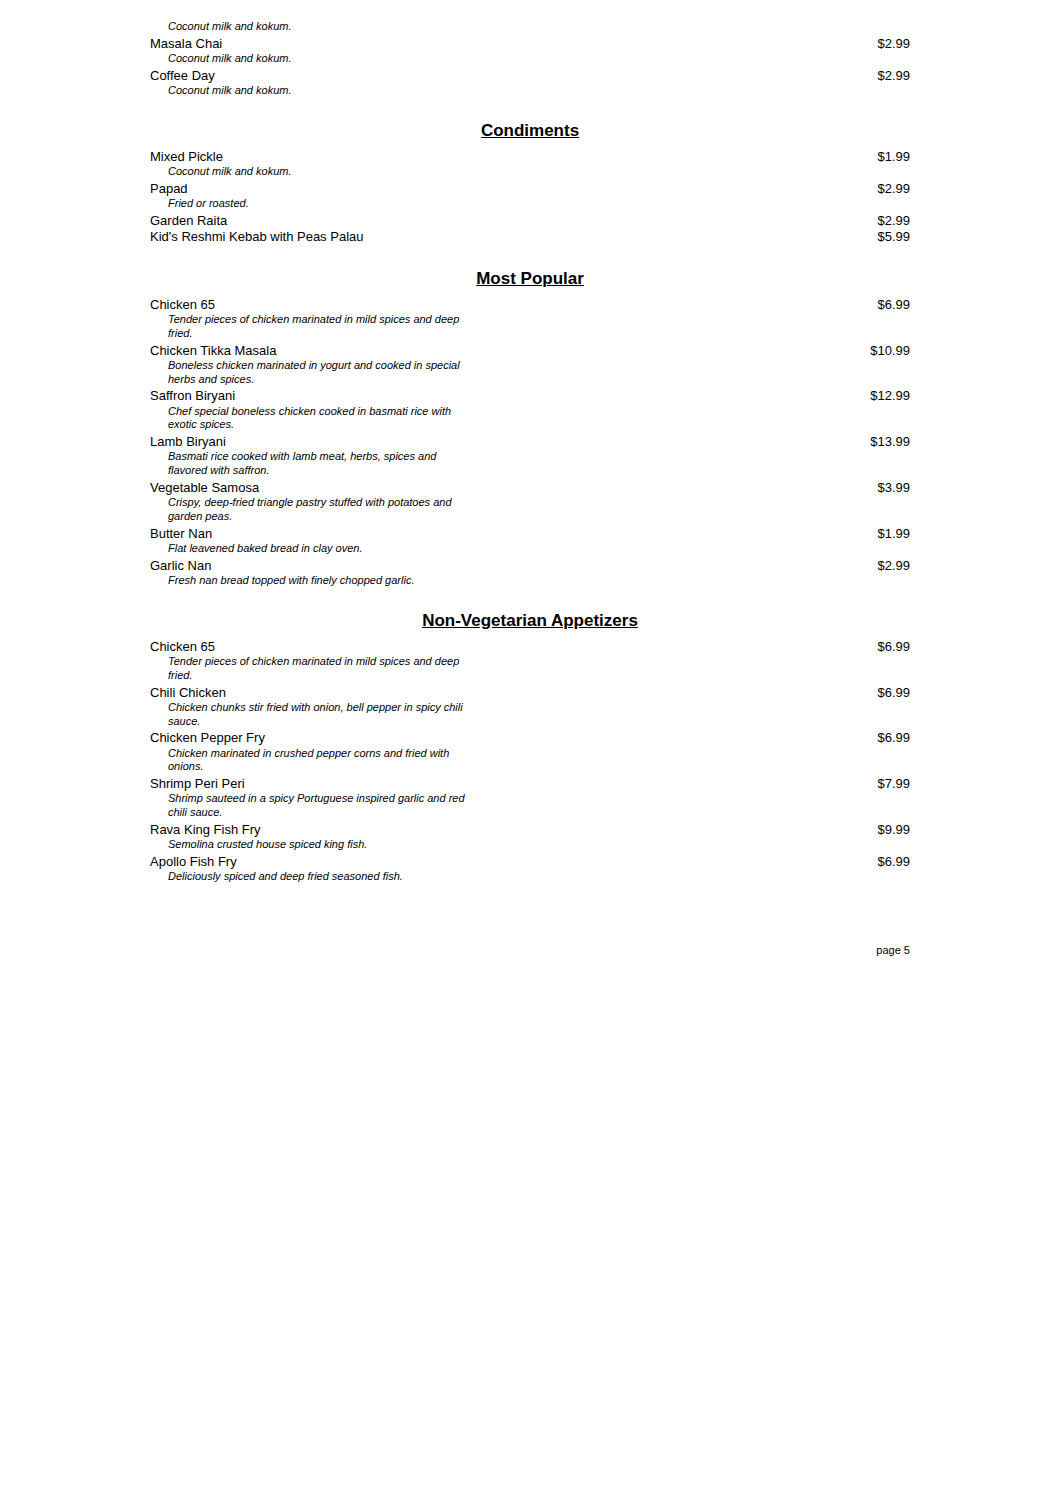Coconut milk and kokum.
Masala Chai $2.99
Coconut milk and kokum.
Coffee Day $2.99
Coconut milk and kokum.
Condiments
Mixed Pickle $1.99
Coconut milk and kokum.
Papad $2.99
Fried or roasted.
Garden Raita $2.99
Kid's Reshmi Kebab with Peas Palau $5.99
Most Popular
Chicken 65 $6.99
Tender pieces of chicken marinated in mild spices and deep fried.
Chicken Tikka Masala $10.99
Boneless chicken marinated in yogurt and cooked in special herbs and spices.
Saffron Biryani $12.99
Chef special boneless chicken cooked in basmati rice with exotic spices.
Lamb Biryani $13.99
Basmati rice cooked with lamb meat, herbs, spices and flavored with saffron.
Vegetable Samosa $3.99
Crispy, deep-fried triangle pastry stuffed with potatoes and garden peas.
Butter Nan $1.99
Flat leavened baked bread in clay oven.
Garlic Nan $2.99
Fresh nan bread topped with finely chopped garlic.
Non-Vegetarian Appetizers
Chicken 65 $6.99
Tender pieces of chicken marinated in mild spices and deep fried.
Chili Chicken $6.99
Chicken chunks stir fried with onion, bell pepper in spicy chili sauce.
Chicken Pepper Fry $6.99
Chicken marinated in crushed pepper corns and fried with onions.
Shrimp Peri Peri $7.99
Shrimp sauteed in a spicy Portuguese inspired garlic and red chili sauce.
Rava King Fish Fry $9.99
Semolina crusted house spiced king fish.
Apollo Fish Fry $6.99
Deliciously spiced and deep fried seasoned fish.
page 5